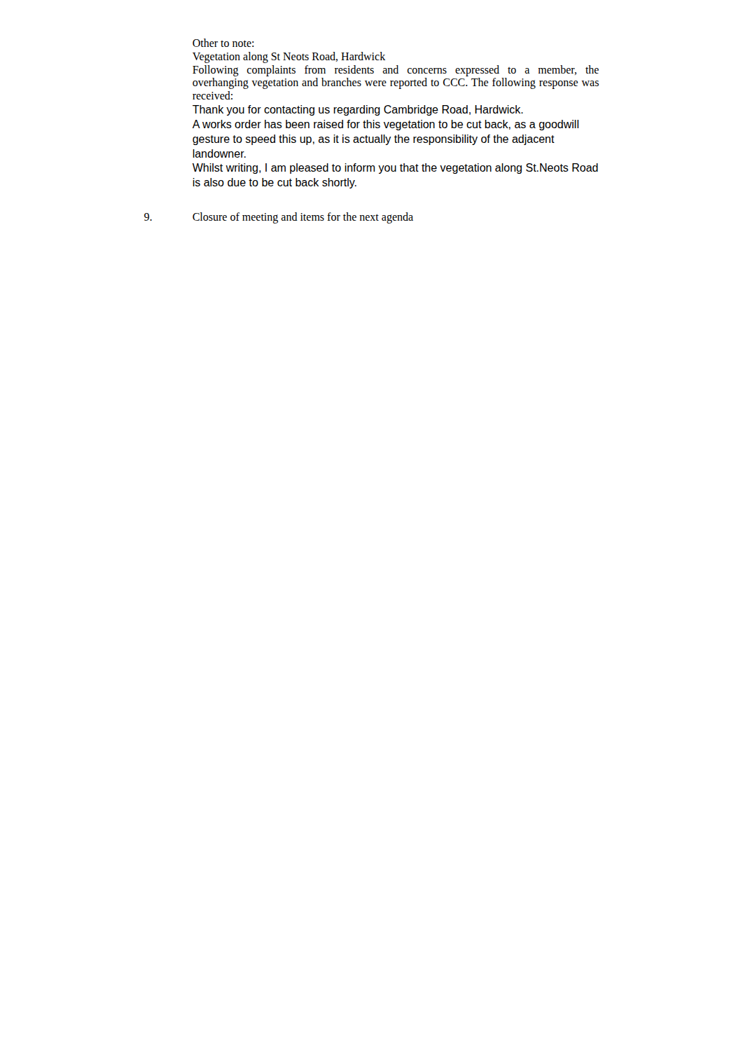Other to note:
Vegetation along St Neots Road, Hardwick
Following complaints from residents and concerns expressed to a member, the overhanging vegetation and branches were reported to CCC. The following response was received:
Thank you for contacting us regarding Cambridge Road, Hardwick.
A works order has been raised for this vegetation to be cut back, as a goodwill gesture to speed this up, as it is actually the responsibility of the adjacent landowner.
Whilst writing, I am pleased to inform you that the vegetation along St.Neots Road is also due to be cut back shortly.
9.
Closure of meeting and items for the next agenda